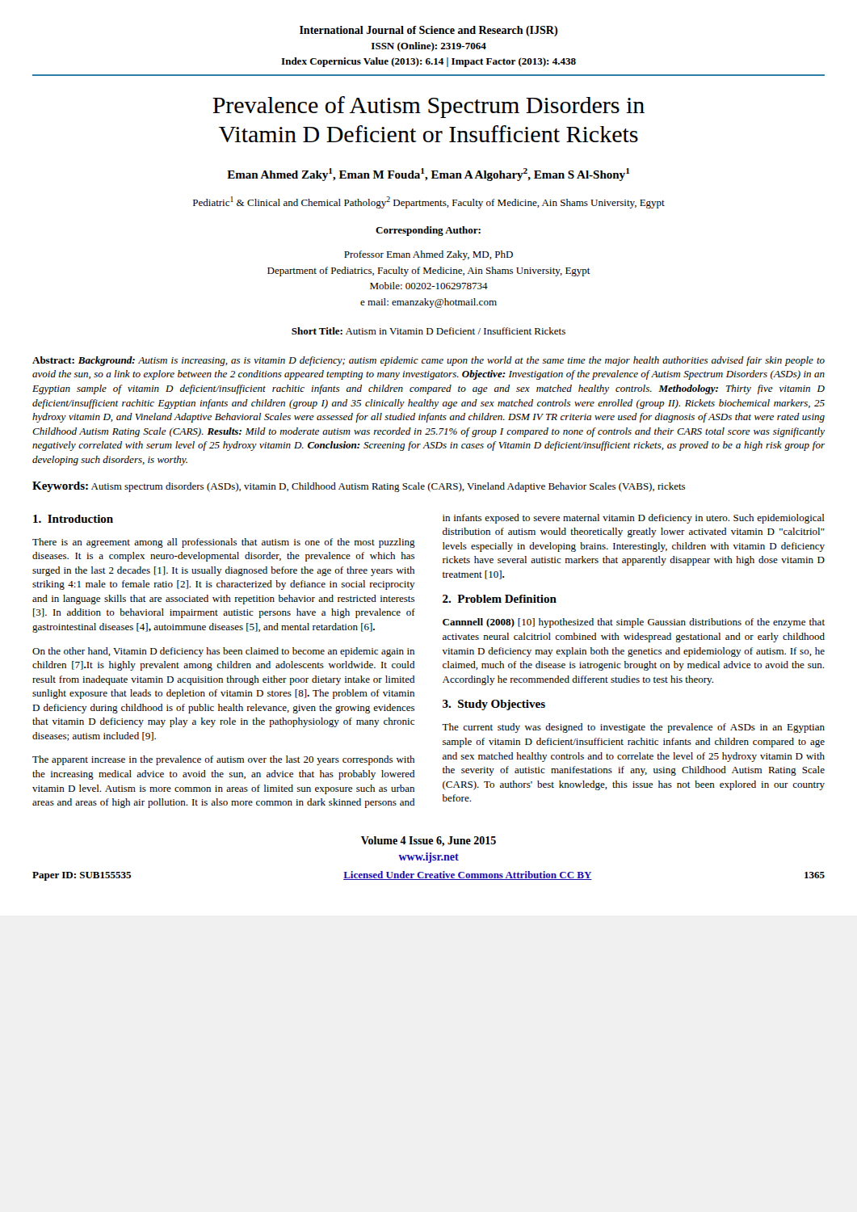International Journal of Science and Research (IJSR)
ISSN (Online): 2319-7064
Index Copernicus Value (2013): 6.14 | Impact Factor (2013): 4.438
Prevalence of Autism Spectrum Disorders in
Vitamin D Deficient or Insufficient Rickets
Eman Ahmed Zaky1, Eman M Fouda1, Eman A Algohary2, Eman S Al-Shony1
Pediatric1 & Clinical and Chemical Pathology2 Departments, Faculty of Medicine, Ain Shams University, Egypt
Corresponding Author:
Professor Eman Ahmed Zaky, MD, PhD
Department of Pediatrics, Faculty of Medicine, Ain Shams University, Egypt
Mobile: 00202-1062978734
e mail: emanzaky@hotmail.com
Short Title: Autism in Vitamin D Deficient / Insufficient Rickets
Abstract: Background: Autism is increasing, as is vitamin D deficiency; autism epidemic came upon the world at the same time the major health authorities advised fair skin people to avoid the sun, so a link to explore between the 2 conditions appeared tempting to many investigators. Objective: Investigation of the prevalence of Autism Spectrum Disorders (ASDs) in an Egyptian sample of vitamin D deficient/insufficient rachitic infants and children compared to age and sex matched healthy controls. Methodology: Thirty five vitamin D deficient/insufficient rachitic Egyptian infants and children (group I) and 35 clinically healthy age and sex matched controls were enrolled (group II). Rickets biochemical markers, 25 hydroxy vitamin D, and Vineland Adaptive Behavioral Scales were assessed for all studied infants and children. DSM IV TR criteria were used for diagnosis of ASDs that were rated using Childhood Autism Rating Scale (CARS). Results: Mild to moderate autism was recorded in 25.71% of group I compared to none of controls and their CARS total score was significantly negatively correlated with serum level of 25 hydroxy vitamin D. Conclusion: Screening for ASDs in cases of Vitamin D deficient/insufficient rickets, as proved to be a high risk group for developing such disorders, is worthy.
Keywords: Autism spectrum disorders (ASDs), vitamin D, Childhood Autism Rating Scale (CARS), Vineland Adaptive Behavior Scales (VABS), rickets
1. Introduction
There is an agreement among all professionals that autism is one of the most puzzling diseases. It is a complex neuro-developmental disorder, the prevalence of which has surged in the last 2 decades [1]. It is usually diagnosed before the age of three years with striking 4:1 male to female ratio [2]. It is characterized by defiance in social reciprocity and in language skills that are associated with repetition behavior and restricted interests [3]. In addition to behavioral impairment autistic persons have a high prevalence of gastrointestinal diseases [4], autoimmune diseases [5], and mental retardation [6].
On the other hand, Vitamin D deficiency has been claimed to become an epidemic again in children [7]. It is highly prevalent among children and adolescents worldwide. It could result from inadequate vitamin D acquisition through either poor dietary intake or limited sunlight exposure that leads to depletion of vitamin D stores [8]. The problem of vitamin D deficiency during childhood is of public health relevance, given the growing evidences that vitamin D deficiency may play a key role in the pathophysiology of many chronic diseases; autism included [9].
The apparent increase in the prevalence of autism over the last 20 years corresponds with the increasing medical advice to avoid the sun, an advice that has probably lowered vitamin D level. Autism is more common in areas of limited sun exposure such as urban areas and areas of high air pollution. It is also more common in dark skinned persons and in infants exposed to severe maternal vitamin D deficiency in utero. Such epidemiological distribution of autism would theoretically greatly lower activated vitamin D "calcitriol" levels especially in developing brains. Interestingly, children with vitamin D deficiency rickets have several autistic markers that apparently disappear with high dose vitamin D treatment [10].
2. Problem Definition
Cannnell (2008) [10] hypothesized that simple Gaussian distributions of the enzyme that activates neural calcitriol combined with widespread gestational and or early childhood vitamin D deficiency may explain both the genetics and epidemiology of autism. If so, he claimed, much of the disease is iatrogenic brought on by medical advice to avoid the sun. Accordingly he recommended different studies to test his theory.
3. Study Objectives
The current study was designed to investigate the prevalence of ASDs in an Egyptian sample of vitamin D deficient/insufficient rachitic infants and children compared to age and sex matched healthy controls and to correlate the level of 25 hydroxy vitamin D with the severity of autistic manifestations if any, using Childhood Autism Rating Scale (CARS). To authors' best knowledge, this issue has not been explored in our country before.
Volume 4 Issue 6, June 2015
www.ijsr.net
Paper ID: SUB155535
Licensed Under Creative Commons Attribution CC BY
1365